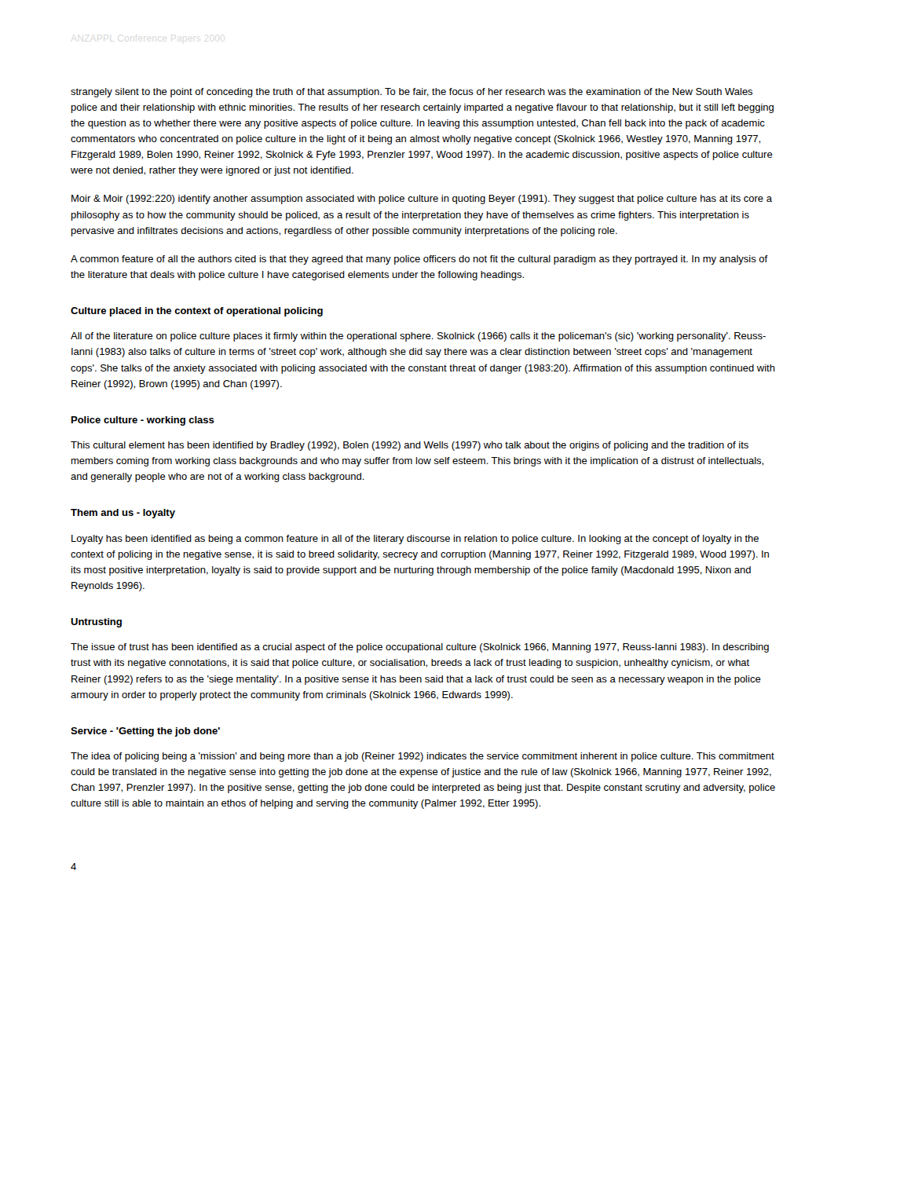ANZAPPL Conference Papers 2000
strangely silent to the point of conceding the truth of that assumption. To be fair, the focus of her research was the examination of the New South Wales police and their relationship with ethnic minorities. The results of her research certainly imparted a negative flavour to that relationship, but it still left begging the question as to whether there were any positive aspects of police culture. In leaving this assumption untested, Chan fell back into the pack of academic commentators who concentrated on police culture in the light of it being an almost wholly negative concept (Skolnick 1966, Westley 1970, Manning 1977, Fitzgerald 1989, Bolen 1990, Reiner 1992, Skolnick & Fyfe 1993, Prenzler 1997, Wood 1997). In the academic discussion, positive aspects of police culture were not denied, rather they were ignored or just not identified.
Moir & Moir (1992:220) identify another assumption associated with police culture in quoting Beyer (1991). They suggest that police culture has at its core a philosophy as to how the community should be policed, as a result of the interpretation they have of themselves as crime fighters. This interpretation is pervasive and infiltrates decisions and actions, regardless of other possible community interpretations of the policing role.
A common feature of all the authors cited is that they agreed that many police officers do not fit the cultural paradigm as they portrayed it. In my analysis of the literature that deals with police culture I have categorised elements under the following headings.
Culture placed in the context of operational policing
All of the literature on police culture places it firmly within the operational sphere. Skolnick (1966) calls it the policeman's (sic) 'working personality'. Reuss-Ianni (1983) also talks of culture in terms of 'street cop' work, although she did say there was a clear distinction between 'street cops' and 'management cops'. She talks of the anxiety associated with policing associated with the constant threat of danger (1983:20). Affirmation of this assumption continued with Reiner (1992), Brown (1995) and Chan (1997).
Police culture - working class
This cultural element has been identified by Bradley (1992), Bolen (1992) and Wells (1997) who talk about the origins of policing and the tradition of its members coming from working class backgrounds and who may suffer from low self esteem. This brings with it the implication of a distrust of intellectuals, and generally people who are not of a working class background.
Them and us - loyalty
Loyalty has been identified as being a common feature in all of the literary discourse in relation to police culture. In looking at the concept of loyalty in the context of policing in the negative sense, it is said to breed solidarity, secrecy and corruption (Manning 1977, Reiner 1992, Fitzgerald 1989, Wood 1997). In its most positive interpretation, loyalty is said to provide support and be nurturing through membership of the police family (Macdonald 1995, Nixon and Reynolds 1996).
Untrusting
The issue of trust has been identified as a crucial aspect of the police occupational culture (Skolnick 1966, Manning 1977, Reuss-Ianni 1983). In describing trust with its negative connotations, it is said that police culture, or socialisation, breeds a lack of trust leading to suspicion, unhealthy cynicism, or what Reiner (1992) refers to as the 'siege mentality'. In a positive sense it has been said that a lack of trust could be seen as a necessary weapon in the police armoury in order to properly protect the community from criminals (Skolnick 1966, Edwards 1999).
Service - 'Getting the job done'
The idea of policing being a 'mission' and being more than a job (Reiner 1992) indicates the service commitment inherent in police culture. This commitment could be translated in the negative sense into getting the job done at the expense of justice and the rule of law (Skolnick 1966, Manning 1977, Reiner 1992, Chan 1997, Prenzler 1997). In the positive sense, getting the job done could be interpreted as being just that. Despite constant scrutiny and adversity, police culture still is able to maintain an ethos of helping and serving the community (Palmer 1992, Etter 1995).
4